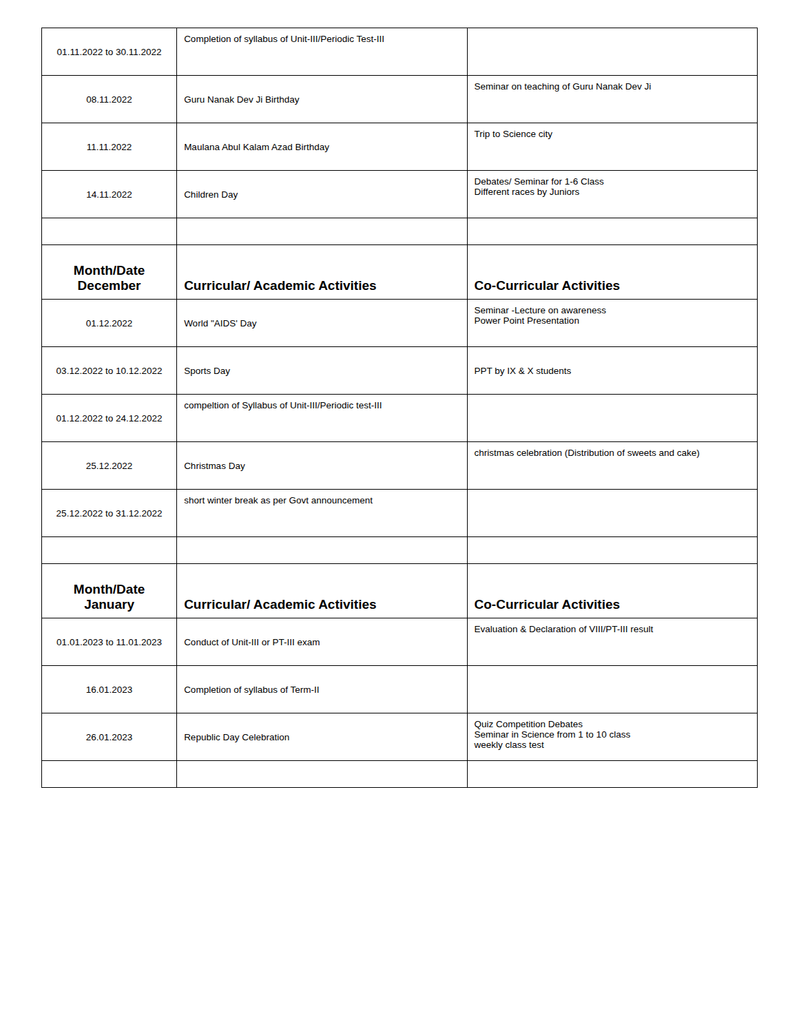| 01.11.2022 to 30.11.2022 | Completion of syllabus of Unit-III/Periodic Test-III | |
| 08.11.2022 | Guru Nanak Dev Ji Birthday | Seminar on teaching of Guru Nanak Dev Ji |
| 11.11.2022 | Maulana Abul Kalam Azad Birthday | Trip to Science city |
| 14.11.2022 | Children Day | Debates/ Seminar for 1-6 Class Different races by Juniors |
| Month/Date December | Curricular/ Academic Activities | Co-Curricular Activities |
| 01.12.2022 | World "AIDS' Day | Seminar -Lecture on awareness Power Point Presentation |
| 03.12.2022 to 10.12.2022 | Sports Day | PPT by IX & X students |
| 01.12.2022 to 24.12.2022 | compeltion of Syllabus of Unit-III/Periodic test-III | |
| 25.12.2022 | Christmas Day | christmas celebration (Distribution of sweets and cake) |
| 25.12.2022 to 31.12.2022 | short winter break as per Govt announcement | |
| Month/Date January | Curricular/ Academic Activities | Co-Curricular Activities |
| 01.01.2023 to 11.01.2023 | Conduct of Unit-III or PT-III exam | Evaluation & Declaration of VIII/PT-III result |
| 16.01.2023 | Completion of syllabus of Term-II | |
| 26.01.2023 | Republic Day Celebration | Quiz Competition Debates Seminar in Science from 1 to 10 class weekly class test |